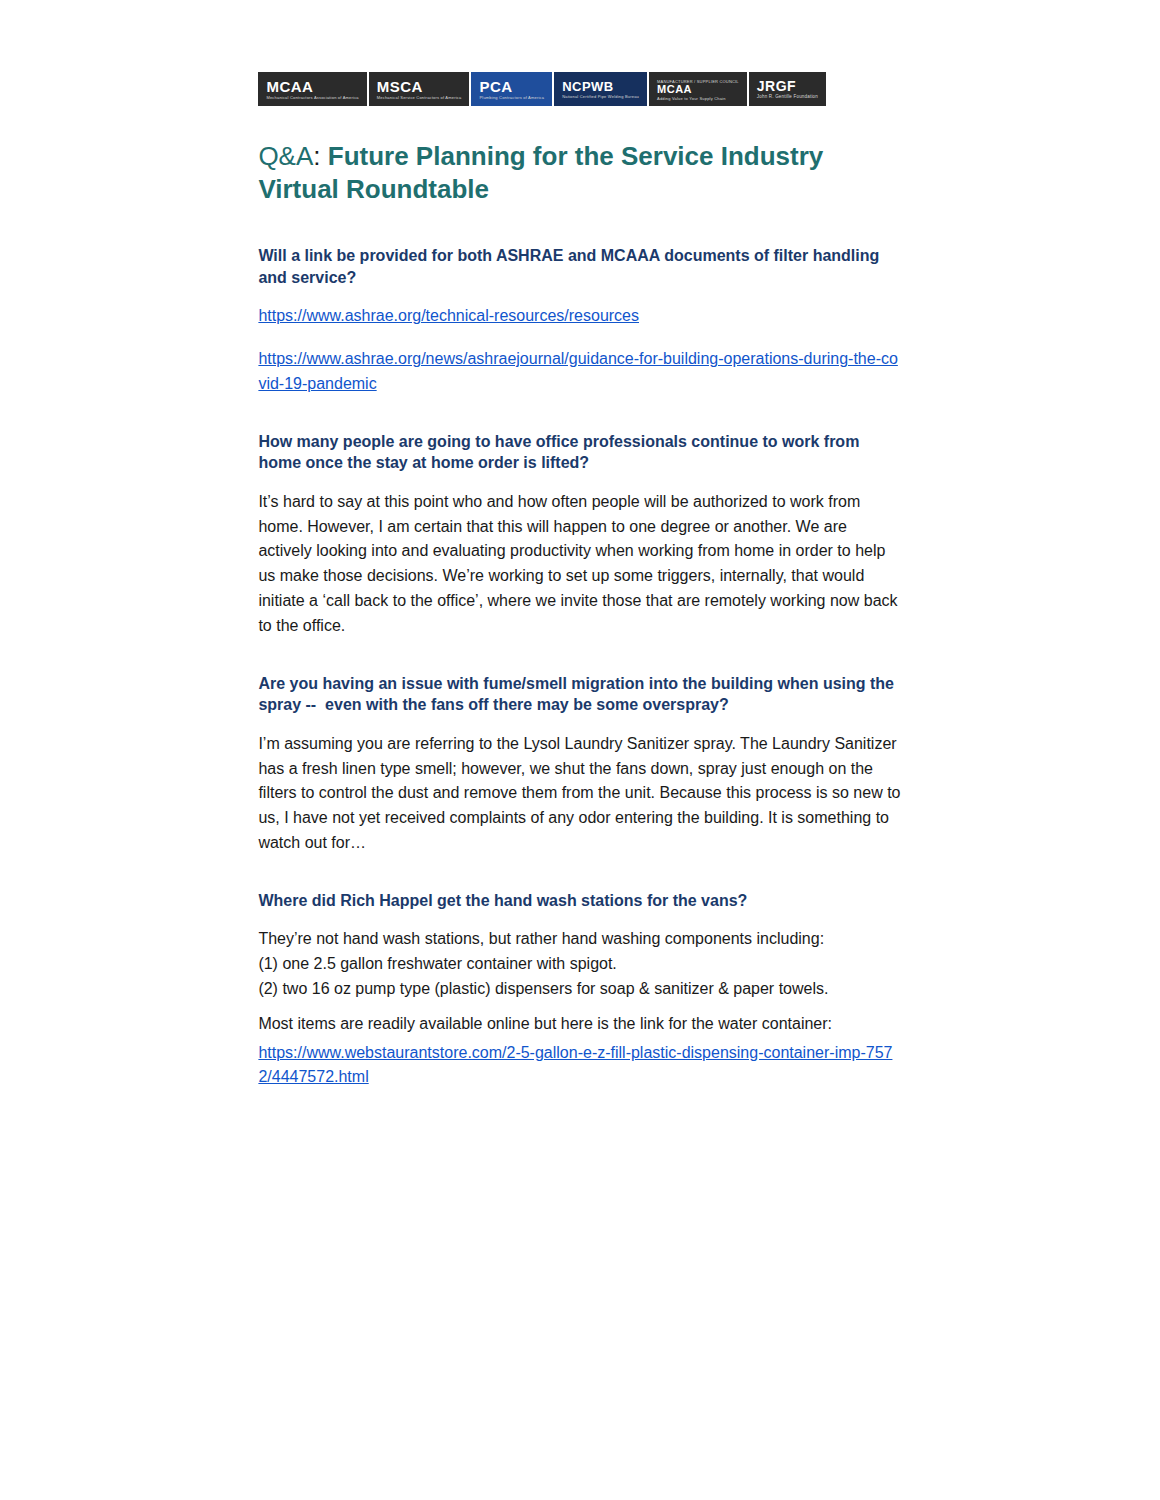MCAA Mechanical Contractors Association of America
MSCA Mechanical Service Contractors of America
PCA Plumbing Contractors of America
NCPWB National Certified Pipe Welding Bureau
MANUFACTURER / SUPPLIER COUNCIL MCAA Adding Value to Your Supply Chain
JRGF John R. Gentille Foundation
Q&A: Future Planning for the Service Industry Virtual Roundtable
Will a link be provided for both ASHRAE and MCAAA documents of filter handling and service?
https://www.ashrae.org/technical-resources/resources
https://www.ashrae.org/news/ashraejournal/guidance-for-building-operations-during-the-covid-19-pandemic
How many people are going to have office professionals continue to work from home once the stay at home order is lifted?
It’s hard to say at this point who and how often people will be authorized to work from home. However, I am certain that this will happen to one degree or another. We are actively looking into and evaluating productivity when working from home in order to help us make those decisions. We’re working to set up some triggers, internally, that would initiate a ‘call back to the office’, where we invite those that are remotely working now back to the office.
Are you having an issue with fume/smell migration into the building when using the spray -- even with the fans off there may be some overspray?
I’m assuming you are referring to the Lysol Laundry Sanitizer spray. The Laundry Sanitizer has a fresh linen type smell; however, we shut the fans down, spray just enough on the filters to control the dust and remove them from the unit. Because this process is so new to us, I have not yet received complaints of any odor entering the building. It is something to watch out for…
Where did Rich Happel get the hand wash stations for the vans?
They’re not hand wash stations, but rather hand washing components including:
(1) one 2.5 gallon freshwater container with spigot.
(2) two 16 oz pump type (plastic) dispensers for soap & sanitizer & paper towels.
Most items are readily available online but here is the link for the water container:
https://www.webstaurantstore.com/2-5-gallon-e-z-fill-plastic-dispensing-container-imp-7572/4447572.html